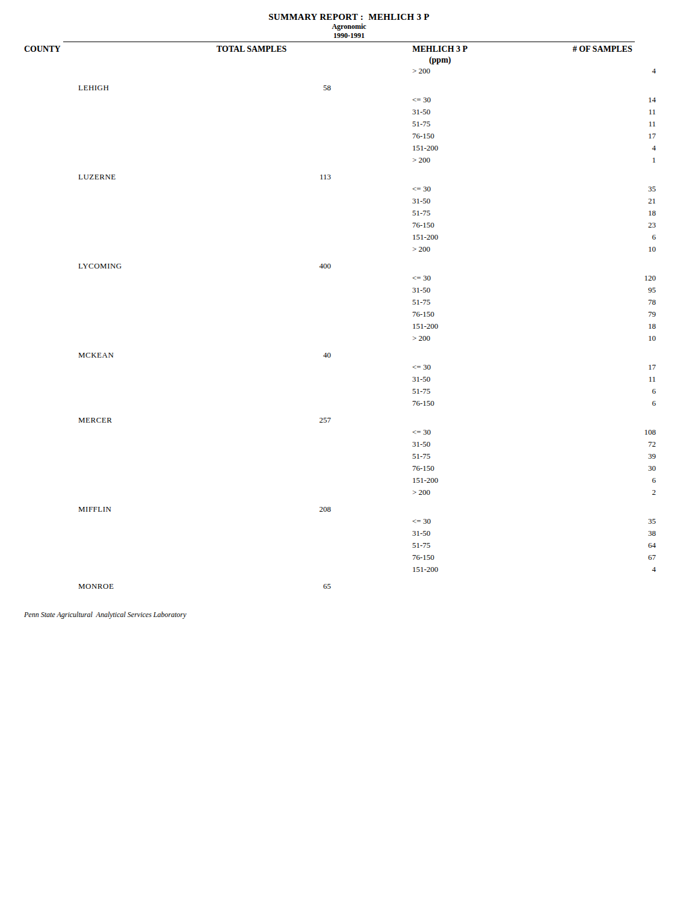SUMMARY REPORT : MEHLICH 3 P
Agronomic
1990-1991
| COUNTY | TOTAL SAMPLES | MEHLICH 3 P | # OF SAMPLES |
| --- | --- | --- | --- |
| | | (ppm) | |
| | | > 200 | 4 |
| LEHIGH | 58 | | |
| | | <= 30 | 14 |
| | | 31-50 | 11 |
| | | 51-75 | 11 |
| | | 76-150 | 17 |
| | | 151-200 | 4 |
| | | > 200 | 1 |
| LUZERNE | 113 | | |
| | | <= 30 | 35 |
| | | 31-50 | 21 |
| | | 51-75 | 18 |
| | | 76-150 | 23 |
| | | 151-200 | 6 |
| | | > 200 | 10 |
| LYCOMING | 400 | | |
| | | <= 30 | 120 |
| | | 31-50 | 95 |
| | | 51-75 | 78 |
| | | 76-150 | 79 |
| | | 151-200 | 18 |
| | | > 200 | 10 |
| MCKEAN | 40 | | |
| | | <= 30 | 17 |
| | | 31-50 | 11 |
| | | 51-75 | 6 |
| | | 76-150 | 6 |
| MERCER | 257 | | |
| | | <= 30 | 108 |
| | | 31-50 | 72 |
| | | 51-75 | 39 |
| | | 76-150 | 30 |
| | | 151-200 | 6 |
| | | > 200 | 2 |
| MIFFLIN | 208 | | |
| | | <= 30 | 35 |
| | | 31-50 | 38 |
| | | 51-75 | 64 |
| | | 76-150 | 67 |
| | | 151-200 | 4 |
| MONROE | 65 | | |
Penn State Agricultural Analytical Services Laboratory